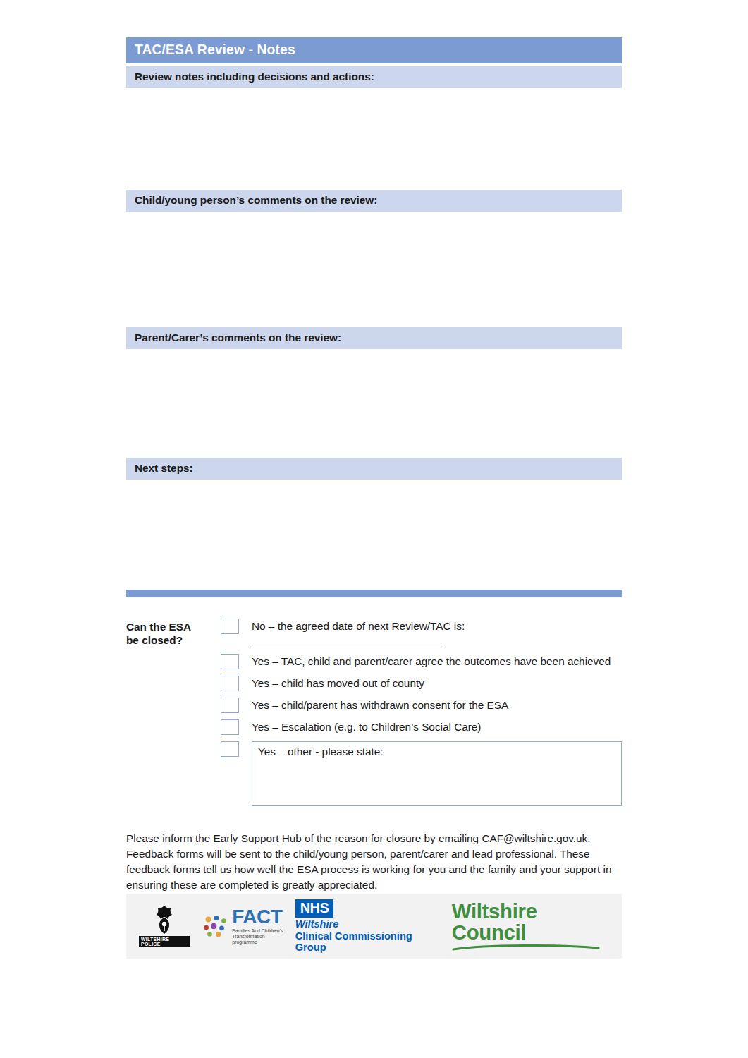TAC/ESA Review - Notes
Review notes including decisions and actions:
Child/young person’s comments on the review:
Parent/Carer’s comments on the review:
Next steps:
Can the ESA
be closed?
No – the agreed date of next Review/TAC is:
Yes – TAC, child and parent/carer agree the outcomes have been achieved
Yes – child has moved out of county
Yes – child/parent has withdrawn consent for the ESA
Yes – Escalation (e.g. to Children’s Social Care)
Yes – other - please state:
Please inform the Early Support Hub of the reason for closure by emailing CAF@wiltshire.gov.uk. Feedback forms will be sent to the child/young person, parent/carer and lead professional. These feedback forms tell us how well the ESA process is working for you and the family and your support in ensuring these are completed is greatly appreciated.
WILTSHIRE POLICE
FACT
Families And Children’s
Transformation programme
NHS
Wiltshire
Clinical Commissioning Group
Wiltshire Council